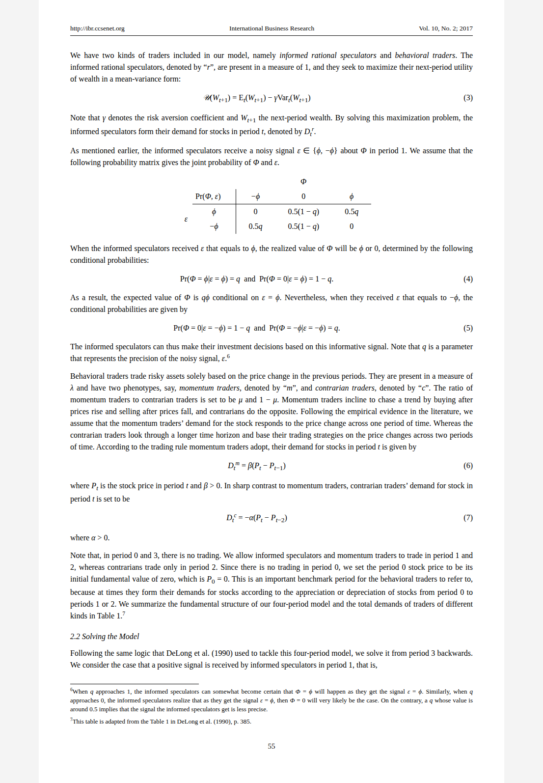http://ibr.ccsenet.org International Business Research Vol. 10, No. 2; 2017
We have two kinds of traders included in our model, namely informed rational speculators and behavioral traders. The informed rational speculators, denoted by “r”, are present in a measure of 1, and they seek to maximize their next-period utility of wealth in a mean-variance form:
𝒰(Wt+1) = Et(Wt+1) − γ Vart(Wt+1) (3)
Note that γ denotes the risk aversion coefficient and Wt+1 the next-period wealth. By solving this maximization problem, the informed speculators form their demand for stocks in period t, denoted by Dtr.
As mentioned earlier, the informed speculators receive a noisy signal ε ∈ {ϕ, −ϕ} about Φ in period 1. We assume that the following probability matrix gives the joint probability of Φ and ε.
| | | Φ |
| | Pr( Φ , ε ) | − ϕ | 0 | ϕ |
| ε | ϕ | 0 | 0.5(1 − q ) | 0.5 q |
| − ϕ | 0.5 q | 0.5(1 − q ) | 0 |
When the informed speculators received ε that equals to ϕ, the realized value of Φ will be ϕ or 0, determined by the following conditional probabilities:
Pr(Φ = ϕ|ε = ϕ) = q and Pr(Φ = 0|ε = ϕ) = 1 − q. (4)
As a result, the expected value of Φ is qϕ conditional on ε = ϕ. Nevertheless, when they received ε that equals to −ϕ, the conditional probabilities are given by
Pr(Φ = 0|ε = −ϕ) = 1 − q and Pr(Φ = −ϕ|ε = −ϕ) = q. (5)
The informed speculators can thus make their investment decisions based on this informative signal. Note that q is a parameter that represents the precision of the noisy signal, ε.6
Behavioral traders trade risky assets solely based on the price change in the previous periods. They are present in a measure of λ and have two phenotypes, say, momentum traders, denoted by “m”, and contrarian traders, denoted by “c”. The ratio of momentum traders to contrarian traders is set to be μ and 1 − μ. Momentum traders incline to chase a trend by buying after prices rise and selling after prices fall, and contrarians do the opposite. Following the empirical evidence in the literature, we assume that the momentum traders’ demand for the stock responds to the price change across one period of time. Whereas the contrarian traders look through a longer time horizon and base their trading strategies on the price changes across two periods of time. According to the trading rule momentum traders adopt, their demand for stocks in period t is given by
Dtm = β(Pt − Pt−1) (6)
where Pt is the stock price in period t and β > 0. In sharp contrast to momentum traders, contrarian traders’ demand for stock in period t is set to be
Dtc = −α(Pt − Pt−2) (7)
where α > 0.
Note that, in period 0 and 3, there is no trading. We allow informed speculators and momentum traders to trade in period 1 and 2, whereas contrarians trade only in period 2. Since there is no trading in period 0, we set the period 0 stock price to be its initial fundamental value of zero, which is P0 = 0. This is an important benchmark period for the behavioral traders to refer to, because at times they form their demands for stocks according to the appreciation or depreciation of stocks from period 0 to periods 1 or 2. We summarize the fundamental structure of our four-period model and the total demands of traders of different kinds in Table 1.7
2.2 Solving the Model
Following the same logic that DeLong et al. (1990) used to tackle this four-period model, we solve it from period 3 backwards. We consider the case that a positive signal is received by informed speculators in period 1, that is,
6When q approaches 1, the informed speculators can somewhat become certain that Φ = ϕ will happen as they get the signal ε = ϕ. Similarly, when q approaches 0, the informed speculators realize that as they get the signal ε = ϕ, then Φ = 0 will very likely be the case. On the contrary, a q whose value is around 0.5 implies that the signal the informed speculators get is less precise.
7This table is adapted from the Table 1 in DeLong et al. (1990), p. 385.
55